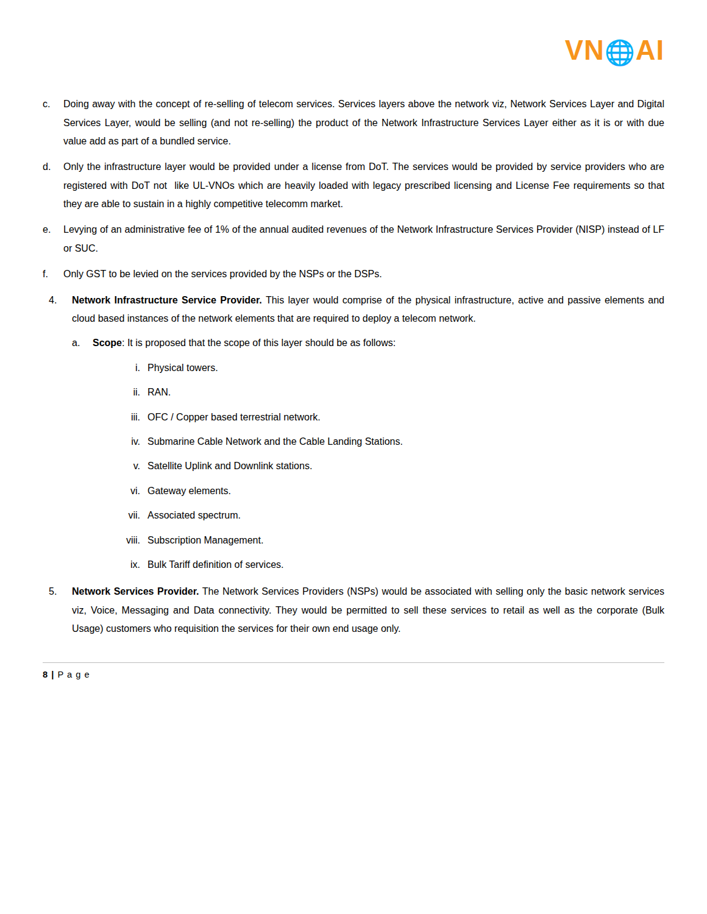VN🌐AI
Doing away with the concept of re-selling of telecom services. Services layers above the network viz, Network Services Layer and Digital Services Layer, would be selling (and not re-selling) the product of the Network Infrastructure Services Layer either as it is or with due value add as part of a bundled service.
Only the infrastructure layer would be provided under a license from DoT. The services would be provided by service providers who are registered with DoT not like UL-VNOs which are heavily loaded with legacy prescribed licensing and License Fee requirements so that they are able to sustain in a highly competitive telecomm market.
Levying of an administrative fee of 1% of the annual audited revenues of the Network Infrastructure Services Provider (NISP) instead of LF or SUC.
Only GST to be levied on the services provided by the NSPs or the DSPs.
Network Infrastructure Service Provider. This layer would comprise of the physical infrastructure, active and passive elements and cloud based instances of the network elements that are required to deploy a telecom network.
Scope: It is proposed that the scope of this layer should be as follows:
Physical towers.
RAN.
OFC / Copper based terrestrial network.
Submarine Cable Network and the Cable Landing Stations.
Satellite Uplink and Downlink stations.
Gateway elements.
Associated spectrum.
Subscription Management.
Bulk Tariff definition of services.
Network Services Provider. The Network Services Providers (NSPs) would be associated with selling only the basic network services viz, Voice, Messaging and Data connectivity. They would be permitted to sell these services to retail as well as the corporate (Bulk Usage) customers who requisition the services for their own end usage only.
8 | P a g e